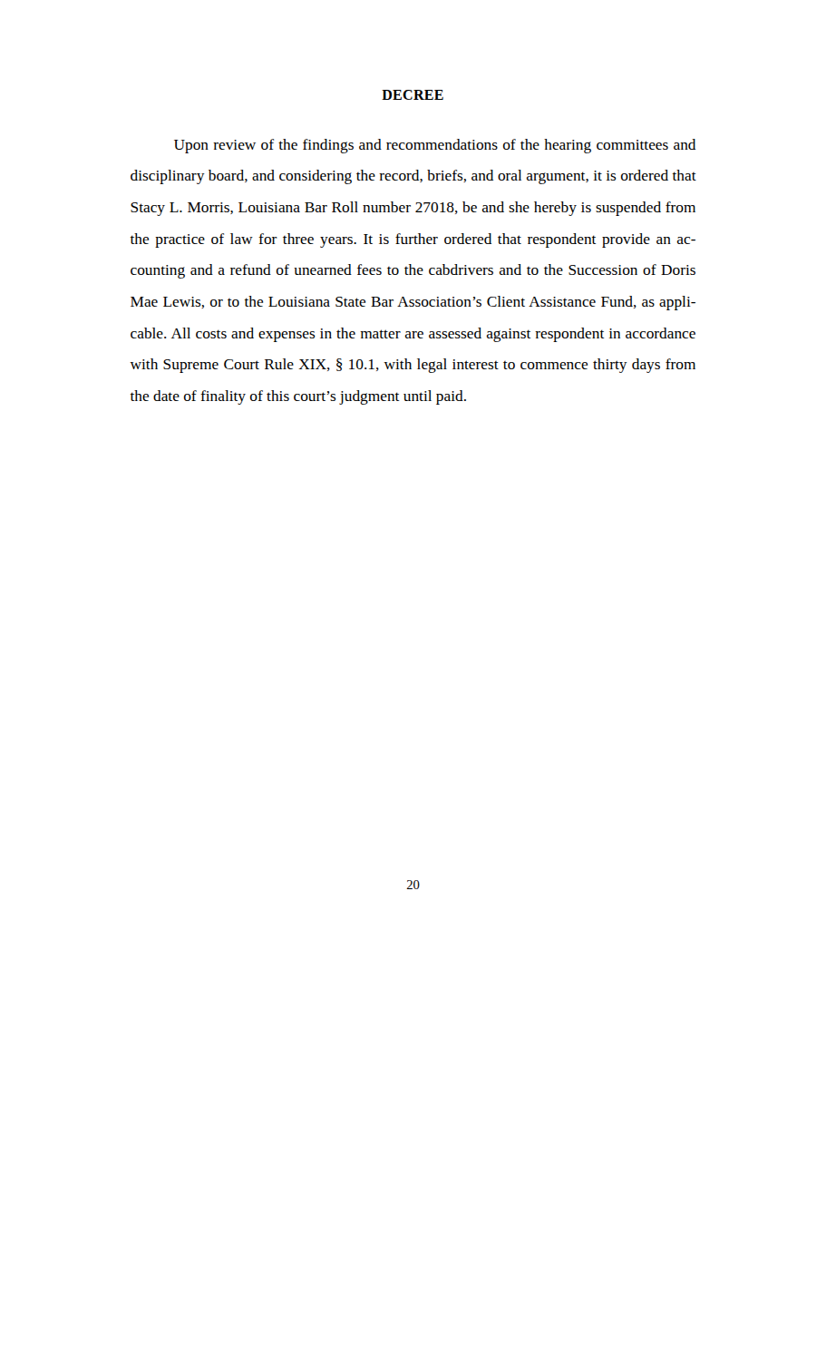Decree
Upon review of the findings and recommendations of the hearing committees and disciplinary board, and considering the record, briefs, and oral argument, it is ordered that Stacy L. Morris, Louisiana Bar Roll number 27018, be and she hereby is suspended from the practice of law for three years. It is further ordered that respondent provide an accounting and a refund of unearned fees to the cabdrivers and to the Succession of Doris Mae Lewis, or to the Louisiana State Bar Association’s Client Assistance Fund, as applicable. All costs and expenses in the matter are assessed against respondent in accordance with Supreme Court Rule XIX, § 10.1, with legal interest to commence thirty days from the date of finality of this court’s judgment until paid.
20